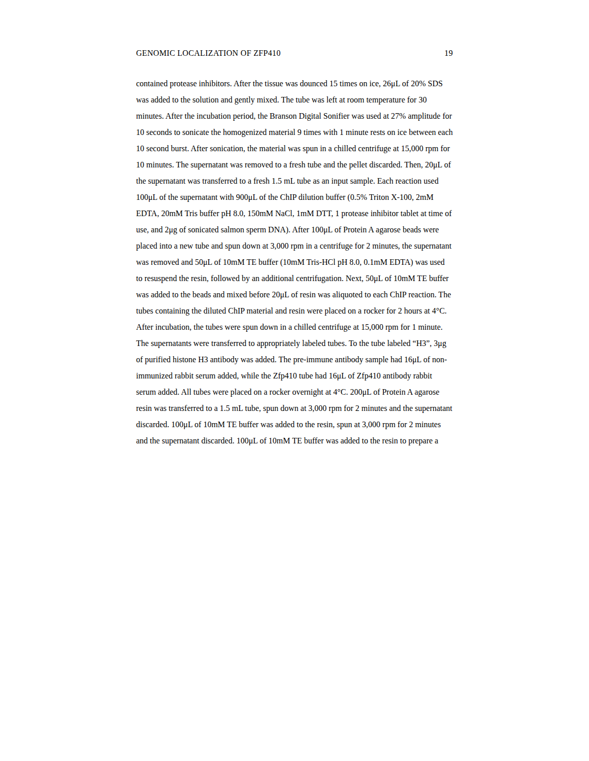Genomic Localization of ZFP410 19
contained protease inhibitors. After the tissue was dounced 15 times on ice, 26μL of 20% SDS was added to the solution and gently mixed. The tube was left at room temperature for 30 minutes. After the incubation period, the Branson Digital Sonifier was used at 27% amplitude for 10 seconds to sonicate the homogenized material 9 times with 1 minute rests on ice between each 10 second burst. After sonication, the material was spun in a chilled centrifuge at 15,000 rpm for 10 minutes. The supernatant was removed to a fresh tube and the pellet discarded. Then, 20μL of the supernatant was transferred to a fresh 1.5 mL tube as an input sample. Each reaction used 100μL of the supernatant with 900μL of the ChIP dilution buffer (0.5% Triton X-100, 2mM EDTA, 20mM Tris buffer pH 8.0, 150mM NaCl, 1mM DTT, 1 protease inhibitor tablet at time of use, and 2μg of sonicated salmon sperm DNA). After 100μL of Protein A agarose beads were placed into a new tube and spun down at 3,000 rpm in a centrifuge for 2 minutes, the supernatant was removed and 50μL of 10mM TE buffer (10mM Tris-HCl pH 8.0, 0.1mM EDTA) was used to resuspend the resin, followed by an additional centrifugation. Next, 50μL of 10mM TE buffer was added to the beads and mixed before 20μL of resin was aliquoted to each ChIP reaction. The tubes containing the diluted ChIP material and resin were placed on a rocker for 2 hours at 4°C. After incubation, the tubes were spun down in a chilled centrifuge at 15,000 rpm for 1 minute. The supernatants were transferred to appropriately labeled tubes. To the tube labeled “H3”, 3μg of purified histone H3 antibody was added. The pre-immune antibody sample had 16μL of non-immunized rabbit serum added, while the Zfp410 tube had 16μL of Zfp410 antibody rabbit serum added. All tubes were placed on a rocker overnight at 4°C. 200μL of Protein A agarose resin was transferred to a 1.5 mL tube, spun down at 3,000 rpm for 2 minutes and the supernatant discarded. 100μL of 10mM TE buffer was added to the resin, spun at 3,000 rpm for 2 minutes and the supernatant discarded. 100μL of 10mM TE buffer was added to the resin to prepare a